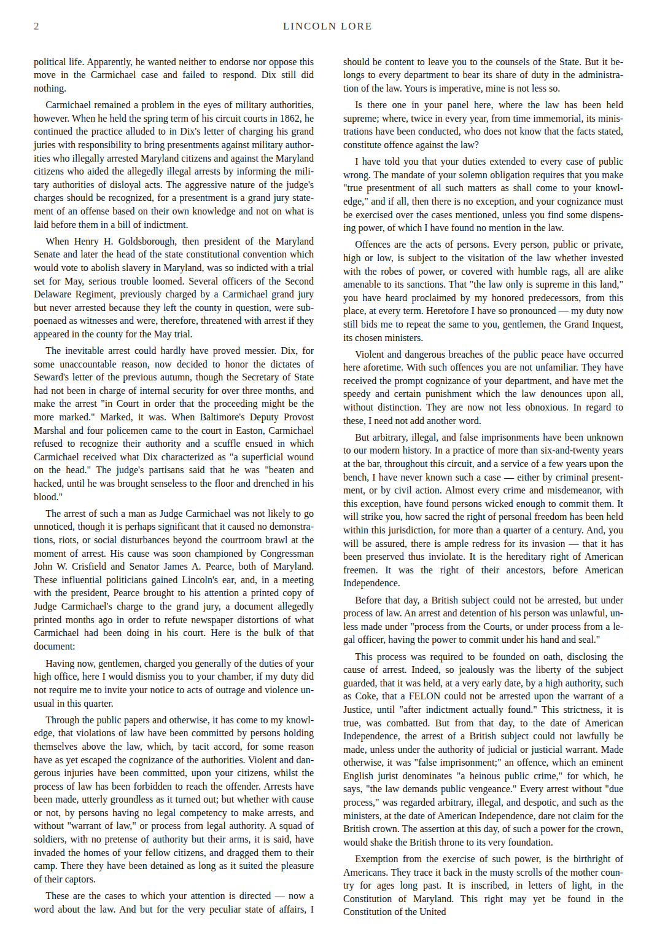2 LINCOLN LORE
political life. Apparently, he wanted neither to endorse nor oppose this move in the Carmichael case and failed to respond. Dix still did nothing.
Carmichael remained a problem in the eyes of military authorities, however. When he held the spring term of his circuit courts in 1862, he continued the practice alluded to in Dix's letter of charging his grand juries with responsibility to bring presentments against military authorities who illegally arrested Maryland citizens and against the Maryland citizens who aided the allegedly illegal arrests by informing the military authorities of disloyal acts. The aggressive nature of the judge's charges should be recognized, for a presentment is a grand jury statement of an offense based on their own knowledge and not on what is laid before them in a bill of indictment.
When Henry H. Goldsborough, then president of the Maryland Senate and later the head of the state constitutional convention which would vote to abolish slavery in Maryland, was so indicted with a trial set for May, serious trouble loomed. Several officers of the Second Delaware Regiment, previously charged by a Carmichael grand jury but never arrested because they left the county in question, were subpoenaed as witnesses and were, therefore, threatened with arrest if they appeared in the county for the May trial.
The inevitable arrest could hardly have proved messier. Dix, for some unaccountable reason, now decided to honor the dictates of Seward's letter of the previous autumn, though the Secretary of State had not been in charge of internal security for over three months, and make the arrest "in Court in order that the proceeding might be the more marked." Marked, it was. When Baltimore's Deputy Provost Marshal and four policemen came to the court in Easton, Carmichael refused to recognize their authority and a scuffle ensued in which Carmichael received what Dix characterized as "a superficial wound on the head." The judge's partisans said that he was "beaten and hacked, until he was brought senseless to the floor and drenched in his blood."
The arrest of such a man as Judge Carmichael was not likely to go unnoticed, though it is perhaps significant that it caused no demonstrations, riots, or social disturbances beyond the courtroom brawl at the moment of arrest. His cause was soon championed by Congressman John W. Crisfield and Senator James A. Pearce, both of Maryland. These influential politicians gained Lincoln's ear, and, in a meeting with the president, Pearce brought to his attention a printed copy of Judge Carmichael's charge to the grand jury, a document allegedly printed months ago in order to refute newspaper distortions of what Carmichael had been doing in his court. Here is the bulk of that document:
Having now, gentlemen, charged you generally of the duties of your high office, here I would dismiss you to your chamber, if my duty did not require me to invite your notice to acts of outrage and violence unusual in this quarter.
Through the public papers and otherwise, it has come to my knowledge, that violations of law have been committed by persons holding themselves above the law, which, by tacit accord, for some reason have as yet escaped the cognizance of the authorities. Violent and dangerous injuries have been committed, upon your citizens, whilst the process of law has been forbidden to reach the offender. Arrests have been made, utterly groundless as it turned out; but whether with cause or not, by persons having no legal competency to make arrests, and without "warrant of law," or process from legal authority. A squad of soldiers, with no pretense of authority but their arms, it is said, have invaded the homes of your fellow citizens, and dragged them to their camp. There they have been detained as long as it suited the pleasure of their captors.
These are the cases to which your attention is directed — now a word about the law. And but for the very peculiar state of affairs, I should be content to leave you to the counsels of the State. But it belongs to every department to bear its share of duty in the administration of the law. Yours is imperative, mine is not less so.
Is there one in your panel here, where the law has been held supreme; where, twice in every year, from time immemorial, its ministrations have been conducted, who does not know that the facts stated, constitute offence against the law?
I have told you that your duties extended to every case of public wrong. The mandate of your solemn obligation requires that you make "true presentment of all such matters as shall come to your knowledge," and if all, then there is no exception, and your cognizance must be exercised over the cases mentioned, unless you find some dispensing power, of which I have found no mention in the law.
Offences are the acts of persons. Every person, public or private, high or low, is subject to the visitation of the law whether invested with the robes of power, or covered with humble rags, all are alike amenable to its sanctions. That "the law only is supreme in this land," you have heard proclaimed by my honored predecessors, from this place, at every term. Heretofore I have so pronounced — my duty now still bids me to repeat the same to you, gentlemen, the Grand Inquest, its chosen ministers.
Violent and dangerous breaches of the public peace have occurred here aforetime. With such offences you are not unfamiliar. They have received the prompt cognizance of your department, and have met the speedy and certain punishment which the law denounces upon all, without distinction. They are now not less obnoxious. In regard to these, I need not add another word.
But arbitrary, illegal, and false imprisonments have been unknown to our modern history. In a practice of more than six-and-twenty years at the bar, throughout this circuit, and a service of a few years upon the bench, I have never known such a case — either by criminal presentment, or by civil action. Almost every crime and misdemeanor, with this exception, have found persons wicked enough to commit them. It will strike you, how sacred the right of personal freedom has been held within this jurisdiction, for more than a quarter of a century. And, you will be assured, there is ample redress for its invasion — that it has been preserved thus inviolate. It is the hereditary right of American freemen. It was the right of their ancestors, before American Independence.
Before that day, a British subject could not be arrested, but under process of law. An arrest and detention of his person was unlawful, unless made under "process from the Courts, or under process from a legal officer, having the power to commit under his hand and seal."
This process was required to be founded on oath, disclosing the cause of arrest. Indeed, so jealously was the liberty of the subject guarded, that it was held, at a very early date, by a high authority, such as Coke, that a FELON could not be arrested upon the warrant of a Justice, until "after indictment actually found." This strictness, it is true, was combatted. But from that day, to the date of American Independence, the arrest of a British subject could not lawfully be made, unless under the authority of judicial or justicial warrant. Made otherwise, it was "false imprisonment;" an offence, which an eminent English jurist denominates "a heinous public crime," for which, he says, "the law demands public vengeance." Every arrest without "due process," was regarded arbitrary, illegal, and despotic, and such as the ministers, at the date of American Independence, dare not claim for the British crown. The assertion at this day, of such a power for the crown, would shake the British throne to its very foundation.
Exemption from the exercise of such power, is the birthright of Americans. They trace it back in the musty scrolls of the mother country for ages long past. It is inscribed, in letters of light, in the Constitution of Maryland. This right may yet be found in the Constitution of the United